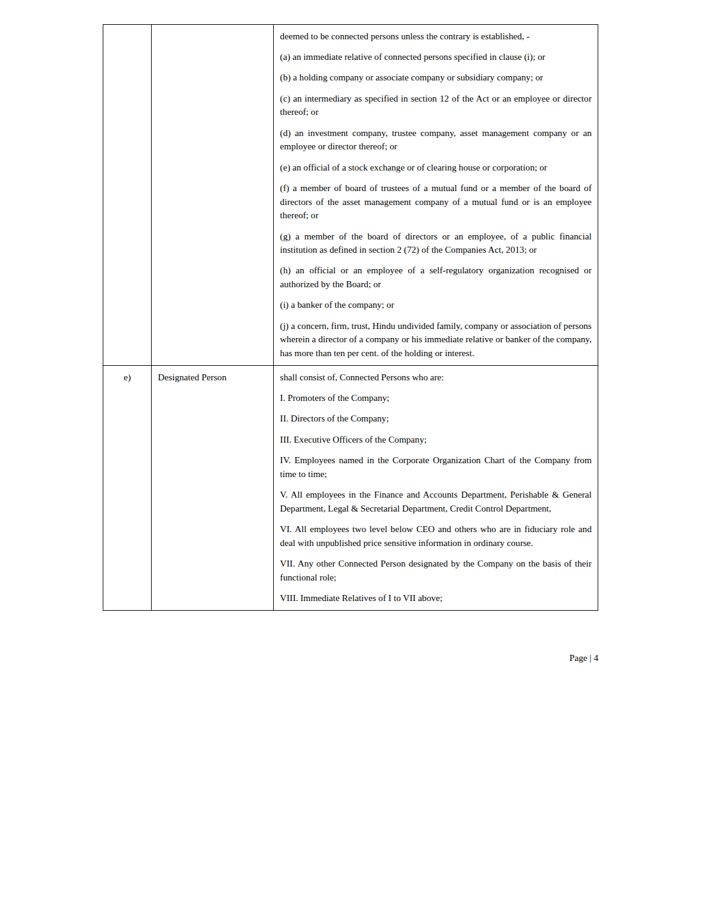| | | deemed to be connected persons unless the contrary is established, - (a) an immediate relative of connected persons specified in clause (i); or (b) a holding company or associate company or subsidiary company; or (c) an intermediary as specified in section 12 of the Act or an employee or director thereof; or (d) an investment company, trustee company, asset management company or an employee or director thereof; or (e) an official of a stock exchange or of clearing house or corporation; or (f) a member of board of trustees of a mutual fund or a member of the board of directors of the asset management company of a mutual fund or is an employee thereof; or (g) a member of the board of directors or an employee, of a public financial institution as defined in section 2 (72) of the Companies Act, 2013; or (h) an official or an employee of a self-regulatory organization recognised or authorized by the Board; or (i) a banker of the company; or (j) a concern, firm, trust, Hindu undivided family, company or association of persons wherein a director of a company or his immediate relative or banker of the company, has more than ten per cent. of the holding or interest. |
| e) | Designated Person | shall consist of, Connected Persons who are: I. Promoters of the Company; II. Directors of the Company; III. Executive Officers of the Company; IV. Employees named in the Corporate Organization Chart of the Company from time to time; V. All employees in the Finance and Accounts Department, Perishable & General Department, Legal & Secretarial Department, Credit Control Department, VI. All employees two level below CEO and others who are in fiduciary role and deal with unpublished price sensitive information in ordinary course. VII. Any other Connected Person designated by the Company on the basis of their functional role; VIII. Immediate Relatives of I to VII above; |
Page | 4